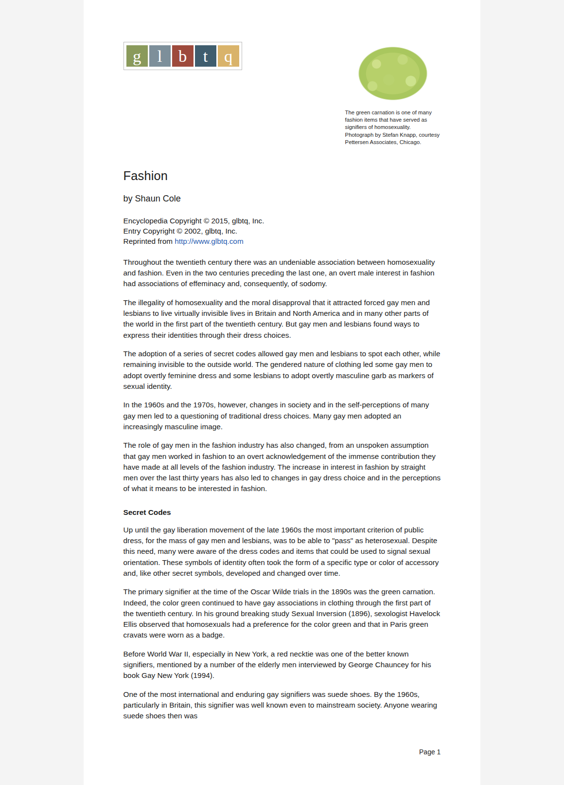The green carnation is one of many fashion items that have served as signifiers of homosexuality. Photograph by Stefan Knapp, courtesy Pettersen Associates, Chicago.
glbtq
Fashion
by Shaun Cole
Encyclopedia Copyright © 2015, glbtq, Inc.
Entry Copyright © 2002, glbtq, Inc.
Reprinted from http://www.glbtq.com
Throughout the twentieth century there was an undeniable association between homosexuality and fashion. Even in the two centuries preceding the last one, an overt male interest in fashion had associations of effeminacy and, consequently, of sodomy.
The illegality of homosexuality and the moral disapproval that it attracted forced gay men and lesbians to live virtually invisible lives in Britain and North America and in many other parts of the world in the first part of the twentieth century. But gay men and lesbians found ways to express their identities through their dress choices.
The adoption of a series of secret codes allowed gay men and lesbians to spot each other, while remaining invisible to the outside world. The gendered nature of clothing led some gay men to adopt overtly feminine dress and some lesbians to adopt overtly masculine garb as markers of sexual identity.
In the 1960s and the 1970s, however, changes in society and in the self-perceptions of many gay men led to a questioning of traditional dress choices. Many gay men adopted an increasingly masculine image.
The role of gay men in the fashion industry has also changed, from an unspoken assumption that gay men worked in fashion to an overt acknowledgement of the immense contribution they have made at all levels of the fashion industry. The increase in interest in fashion by straight men over the last thirty years has also led to changes in gay dress choice and in the perceptions of what it means to be interested in fashion.
Secret Codes
Up until the gay liberation movement of the late 1960s the most important criterion of public dress, for the mass of gay men and lesbians, was to be able to "pass" as heterosexual. Despite this need, many were aware of the dress codes and items that could be used to signal sexual orientation. These symbols of identity often took the form of a specific type or color of accessory and, like other secret symbols, developed and changed over time.
The primary signifier at the time of the Oscar Wilde trials in the 1890s was the green carnation. Indeed, the color green continued to have gay associations in clothing through the first part of the twentieth century. In his ground breaking study Sexual Inversion (1896), sexologist Havelock Ellis observed that homosexuals had a preference for the color green and that in Paris green cravats were worn as a badge.
Before World War II, especially in New York, a red necktie was one of the better known signifiers, mentioned by a number of the elderly men interviewed by George Chauncey for his book Gay New York (1994).
One of the most international and enduring gay signifiers was suede shoes. By the 1960s, particularly in Britain, this signifier was well known even to mainstream society. Anyone wearing suede shoes then was
Page 1